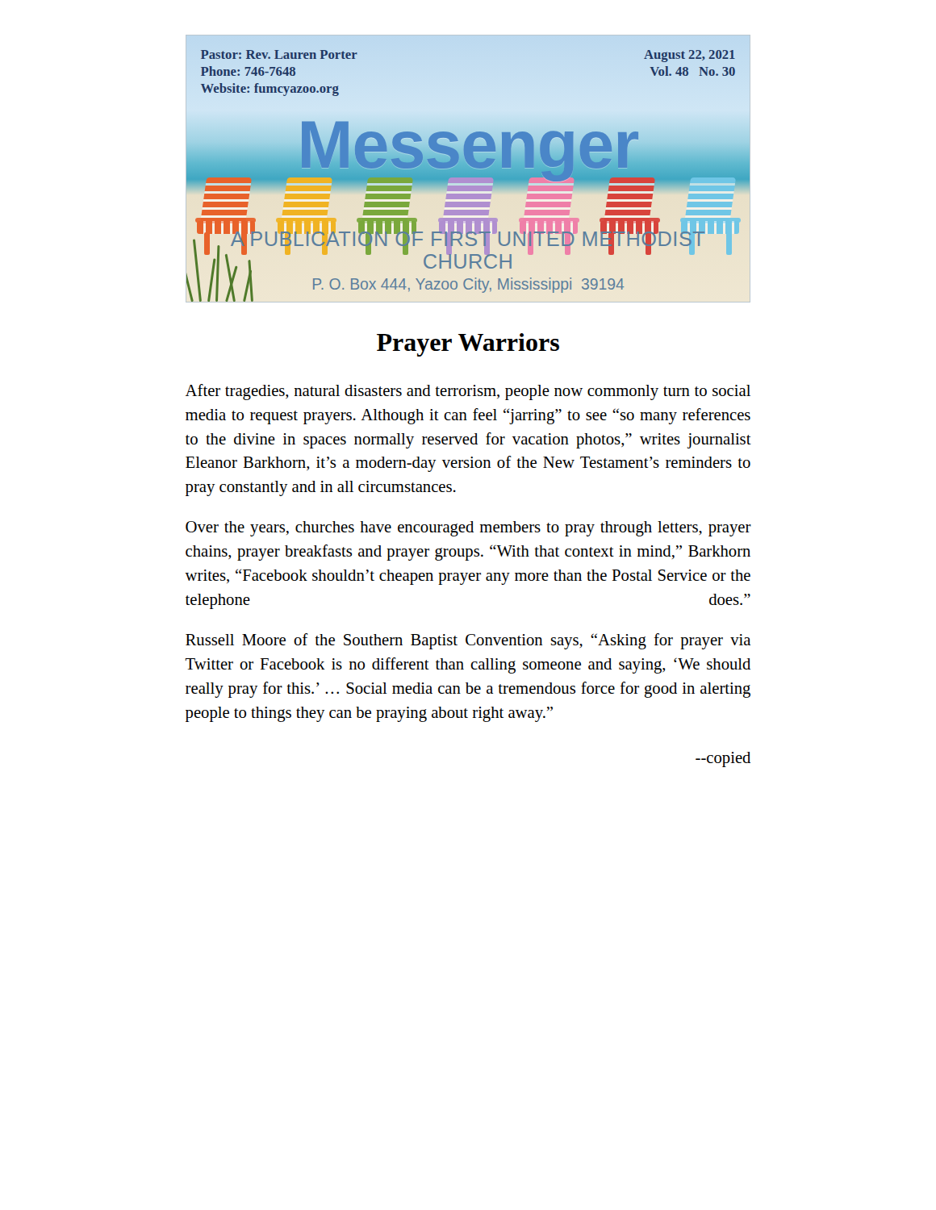Pastor: Rev. Lauren Porter
Phone: 746-7648
Website: fumcyazoo.org
August 22, 2021
Vol. 48 No. 30
Messenger
A PUBLICATION OF FIRST UNITED METHODIST CHURCH
P. O. Box 444, Yazoo City, Mississippi 39194
Prayer Warriors
After tragedies, natural disasters and terrorism, people now commonly turn to social media to request prayers. Although it can feel “jarring” to see “so many references to the divine in spaces normally reserved for vacation photos,” writes journalist Eleanor Barkhorn, it’s a modern-day version of the New Testament’s reminders to pray constantly and in all circumstances.
Over the years, churches have encouraged members to pray through letters, prayer chains, prayer breakfasts and prayer groups. “With that context in mind,” Barkhorn writes, “Facebook shouldn’t cheapen prayer any more than the Postal Service or the telephone does.”
Russell Moore of the Southern Baptist Convention says, “Asking for prayer via Twitter or Facebook is no different than calling someone and saying, ‘We should really pray for this.’ … Social media can be a tremendous force for good in alerting people to things they can be praying about right away.”
--copied